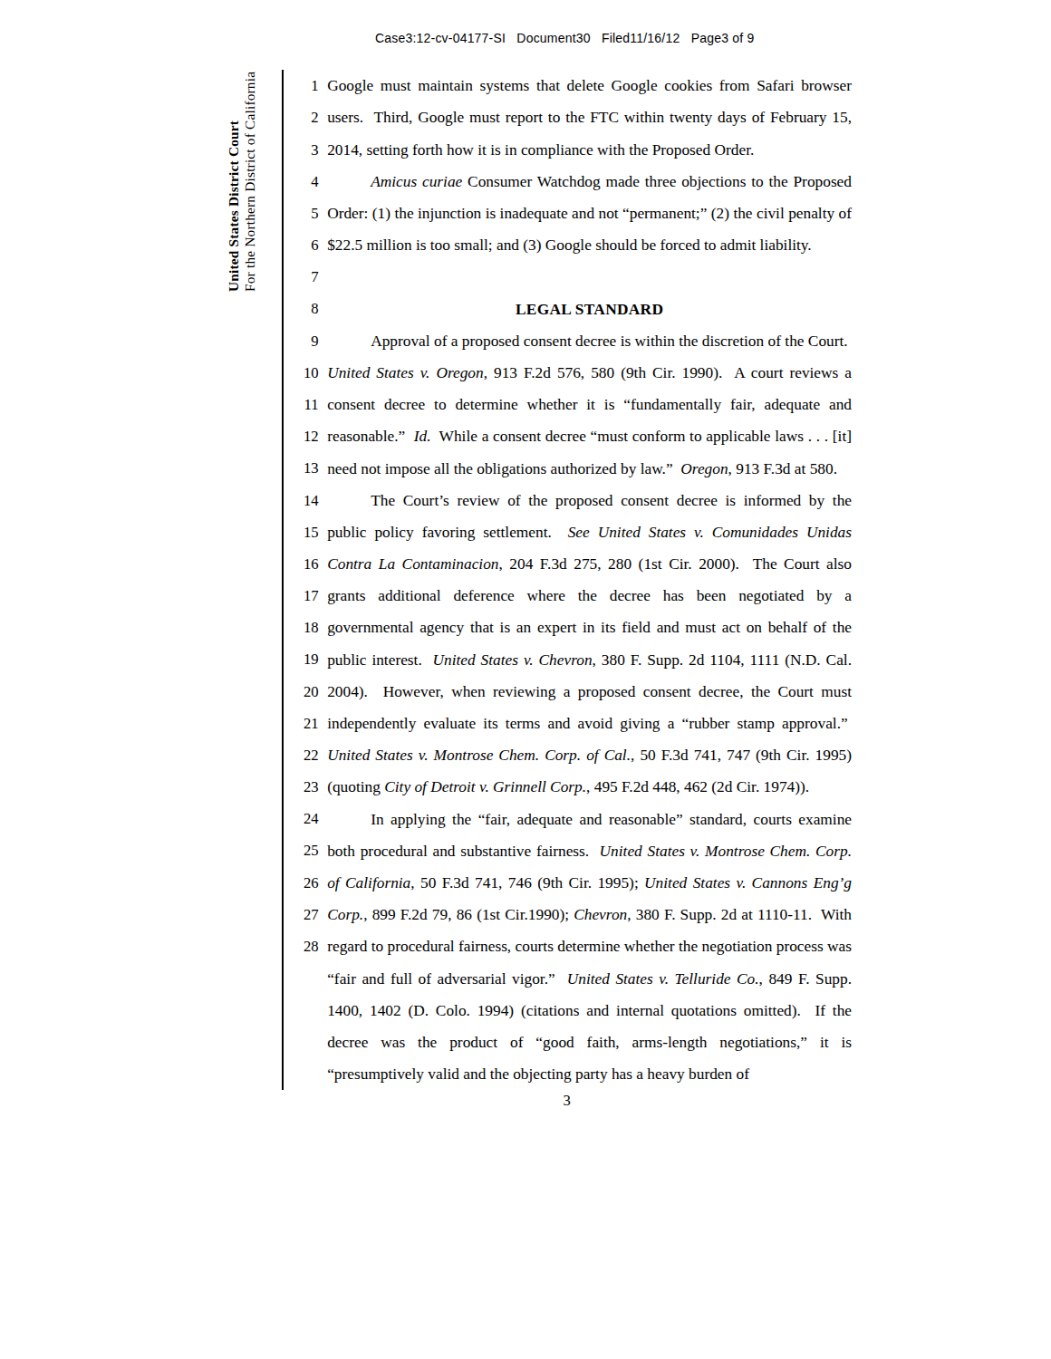Case3:12-cv-04177-SI Document30 Filed11/16/12 Page3 of 9
United States District Court
For the Northern District of California
1
2
3
4
5
6
7
8
9
10
11
12
13
14
15
16
17
18
19
20
21
22
23
24
25
26
27
28
Google must maintain systems that delete Google cookies from Safari browser users. Third, Google must report to the FTC within twenty days of February 15, 2014, setting forth how it is in compliance with the Proposed Order.
Amicus curiae Consumer Watchdog made three objections to the Proposed Order: (1) the injunction is inadequate and not “permanent;” (2) the civil penalty of $22.5 million is too small; and (3) Google should be forced to admit liability.
LEGAL STANDARD
Approval of a proposed consent decree is within the discretion of the Court. United States v. Oregon, 913 F.2d 576, 580 (9th Cir. 1990). A court reviews a consent decree to determine whether it is “fundamentally fair, adequate and reasonable.” Id. While a consent decree “must conform to applicable laws . . . [it] need not impose all the obligations authorized by law.” Oregon, 913 F.3d at 580.
The Court’s review of the proposed consent decree is informed by the public policy favoring settlement. See United States v. Comunidades Unidas Contra La Contaminacion, 204 F.3d 275, 280 (1st Cir. 2000). The Court also grants additional deference where the decree has been negotiated by a governmental agency that is an expert in its field and must act on behalf of the public interest. United States v. Chevron, 380 F. Supp. 2d 1104, 1111 (N.D. Cal. 2004). However, when reviewing a proposed consent decree, the Court must independently evaluate its terms and avoid giving a “rubber stamp approval.” United States v. Montrose Chem. Corp. of Cal., 50 F.3d 741, 747 (9th Cir. 1995) (quoting City of Detroit v. Grinnell Corp., 495 F.2d 448, 462 (2d Cir. 1974)).
In applying the “fair, adequate and reasonable” standard, courts examine both procedural and substantive fairness. United States v. Montrose Chem. Corp. of California, 50 F.3d 741, 746 (9th Cir. 1995); United States v. Cannons Eng’g Corp., 899 F.2d 79, 86 (1st Cir.1990); Chevron, 380 F. Supp. 2d at 1110-11. With regard to procedural fairness, courts determine whether the negotiation process was “fair and full of adversarial vigor.” United States v. Telluride Co., 849 F. Supp. 1400, 1402 (D. Colo. 1994) (citations and internal quotations omitted). If the decree was the product of “good faith, arms-length negotiations,” it is “presumptively valid and the objecting party has a heavy burden of
3